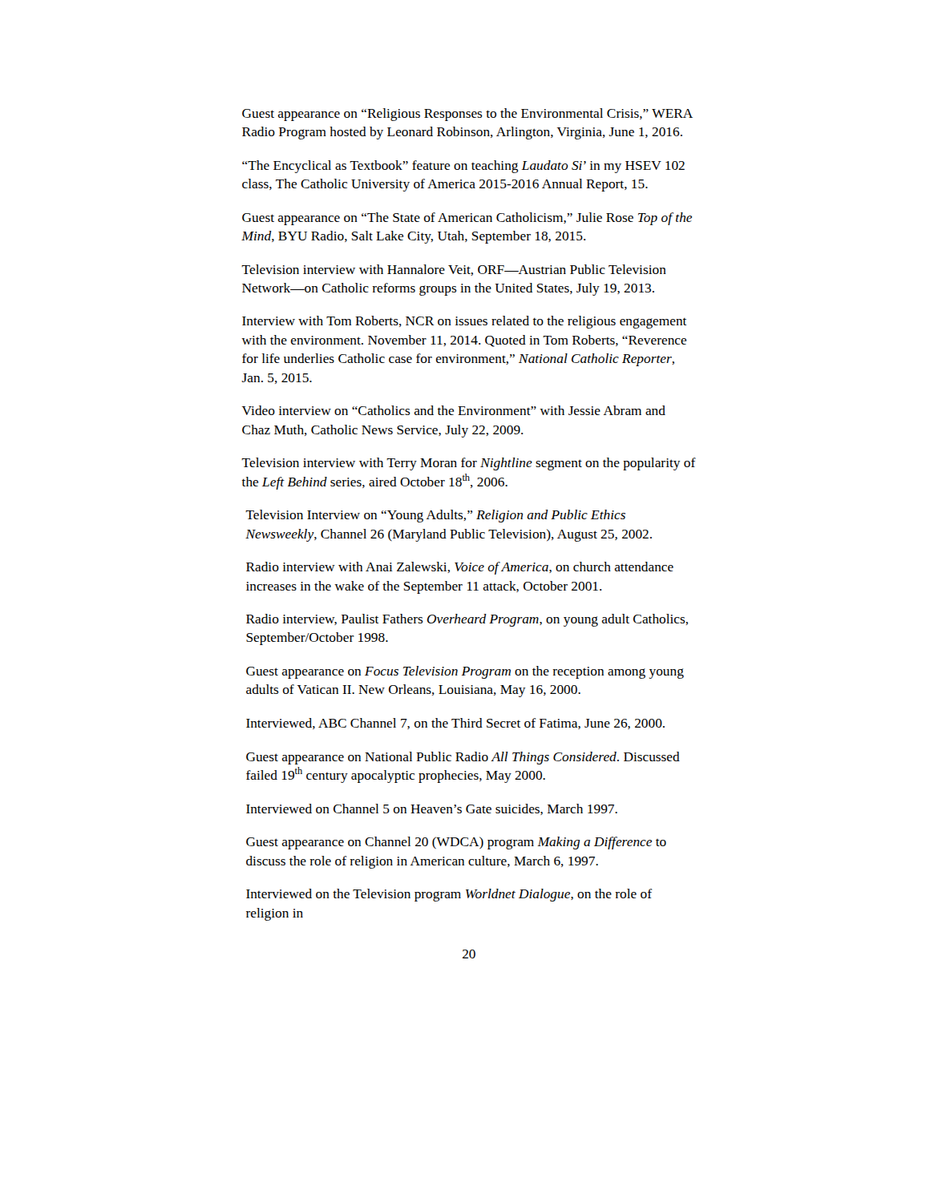Guest appearance on “Religious Responses to the Environmental Crisis,” WERA Radio Program hosted by Leonard Robinson, Arlington, Virginia, June 1, 2016.
“The Encyclical as Textbook” feature on teaching Laudato Si’ in my HSEV 102 class, The Catholic University of America 2015-2016 Annual Report, 15.
Guest appearance on “The State of American Catholicism,” Julie Rose Top of the Mind, BYU Radio, Salt Lake City, Utah, September 18, 2015.
Television interview with Hannalore Veit, ORF—Austrian Public Television Network—on Catholic reforms groups in the United States, July 19, 2013.
Interview with Tom Roberts, NCR on issues related to the religious engagement with the environment. November 11, 2014. Quoted in Tom Roberts, “Reverence for life underlies Catholic case for environment,” National Catholic Reporter, Jan. 5, 2015.
Video interview on “Catholics and the Environment” with Jessie Abram and Chaz Muth, Catholic News Service, July 22, 2009.
Television interview with Terry Moran for Nightline segment on the popularity of the Left Behind series, aired October 18th, 2006.
Television Interview on “Young Adults,” Religion and Public Ethics Newsweekly, Channel 26 (Maryland Public Television), August 25, 2002.
Radio interview with Anai Zalewski, Voice of America, on church attendance increases in the wake of the September 11 attack, October 2001.
Radio interview, Paulist Fathers Overheard Program, on young adult Catholics, September/October 1998.
Guest appearance on Focus Television Program on the reception among young adults of Vatican II. New Orleans, Louisiana, May 16, 2000.
Interviewed, ABC Channel 7, on the Third Secret of Fatima, June 26, 2000.
Guest appearance on National Public Radio All Things Considered. Discussed failed 19th century apocalyptic prophecies, May 2000.
Interviewed on Channel 5 on Heaven’s Gate suicides, March 1997.
Guest appearance on Channel 20 (WDCA) program Making a Difference to discuss the role of religion in American culture, March 6, 1997.
Interviewed on the Television program Worldnet Dialogue, on the role of religion in
20